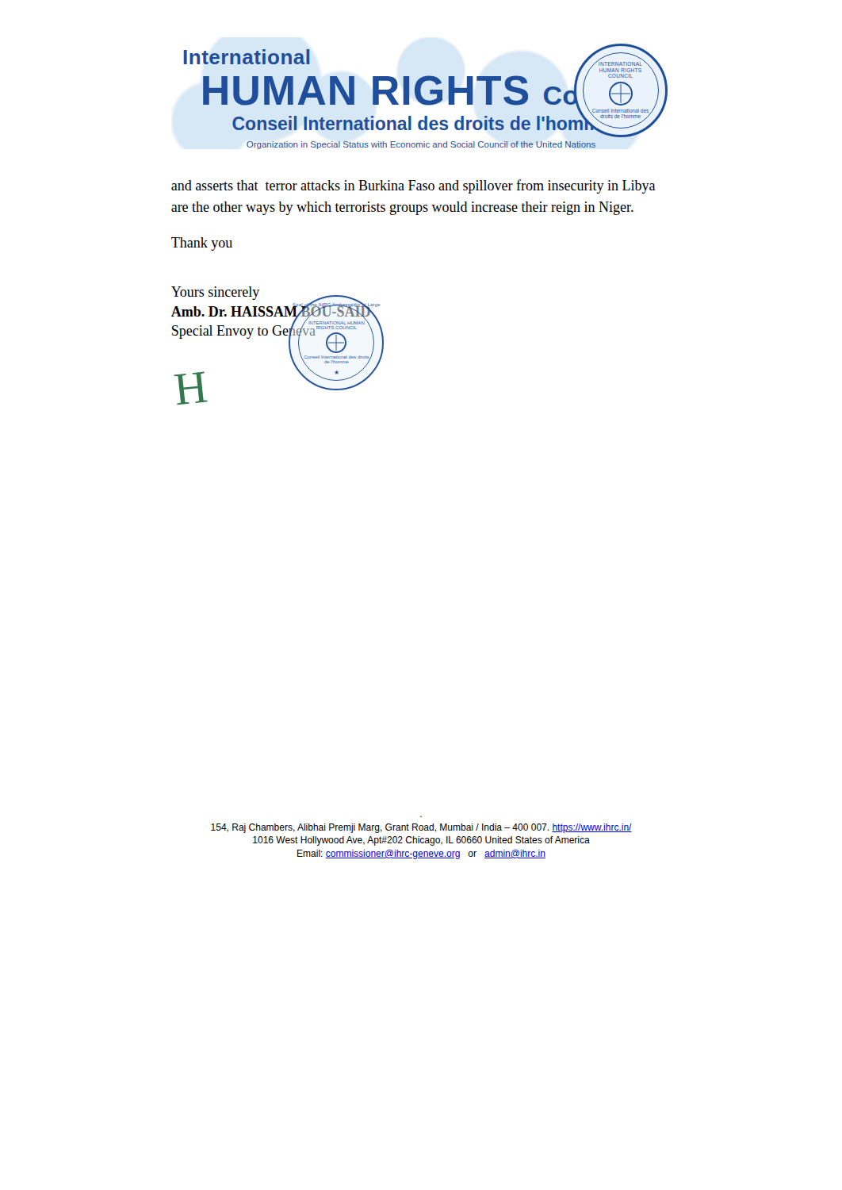INTERNATIONAL HUMAN RIGHTS COUNCIL
Conseil International des droits de l'homme
International
HUMAN RIGHTS Council
Conseil International des droits de l'homme
Organization in Special Status with Economic and Social Council of the United Nations
and asserts that terror attacks in Burkina Faso and spillover from insecurity in Libya are the other ways by which terrorists groups would increase their reign in Niger.
Thank you
Yours sincerely
Amb. Dr. HAISSAM BOU-SAID
Special Envoy to Geneva
H
Seal of the IHRC Ambassador at Large
INTERNATIONAL HUMAN RIGHTS COUNCIL
Conseil International des droits de l'homme
★
.
154, Raj Chambers, Alibhai Premji Marg, Grant Road, Mumbai / India – 400 007. https://www.ihrc.in/
1016 West Hollywood Ave, Apt#202 Chicago, IL 60660 United States of America
Email: commissioner@ihrc-geneve.org or admin@ihrc.in